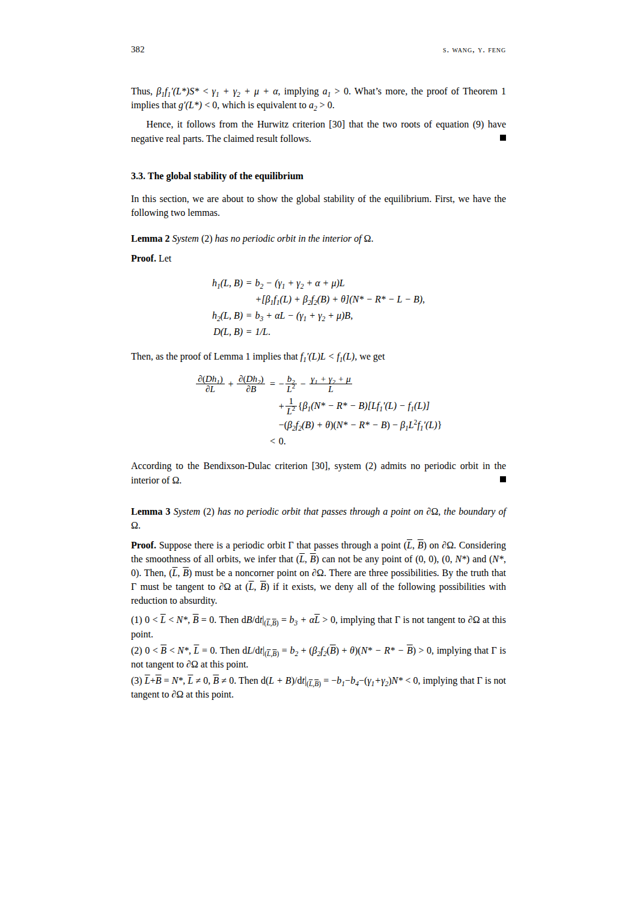382 s. wang, y. feng
Thus, β1f1′(L*)S* < γ1 + γ2 + μ + α, implying a1 > 0. What’s more, the proof of Theorem 1 implies that g′(L*) < 0, which is equivalent to a2 > 0.
Hence, it follows from the Hurwitz criterion [30] that the two roots of equation (9) have negative real parts. The claimed result follows.
3.3. The global stability of the equilibrium
In this section, we are about to show the global stability of the equilibrium. First, we have the following two lemmas.
Lemma 2 System (2) has no periodic orbit in the interior of Ω.
Proof. Let
| h 1 (L, B) | = | b 2 − (γ 1 + γ 2 + α + μ)L |
| | | +[β 1 f 1 (L) + β 2 f 2 (B) + θ](N* − R* − L − B) , |
| h 2 (L, B) | = | b 3 + αL − (γ 1 + γ 2 + μ)B , |
| D(L, B) | = | 1/L . |
Then, as the proof of Lemma 1 implies that f1′(L)L < f1(L), we get
| ∂ ( Dh 1 ) ∂ L + ∂ ( Dh 2 ) ∂ B | = | − b 2 L 2 − γ 1 + γ 2 + μ L |
| | | + 1 L 2 { β 1 (N* − R* − B)[Lf 1 ′(L) − f 1 (L)] |
| | | −( β 2 f 2 (B) + θ )( N* − R* − B ) − β 1 L 2 f 1 ′(L) } |
| | < | 0. |
According to the Bendixson-Dulac criterion [30], system (2) admits no periodic orbit in the interior of Ω.
Lemma 3 System (2) has no periodic orbit that passes through a point on ∂Ω, the boundary of Ω.
Proof. Suppose there is a periodic orbit Γ that passes through a point (L, B) on ∂Ω. Considering the smoothness of all orbits, we infer that (L, B) can not be any point of (0, 0), (0, N*) and (N*, 0). Then, (L, B) must be a noncorner point on ∂Ω. There are three possibilities. By the truth that Γ must be tangent to ∂Ω at (L, B) if it exists, we deny all of the following possibilities with reduction to absurdity.
(1) 0 < L < N*, B = 0. Then dB/dt|(L,B) = b3 + α L > 0, implying that Γ is not tangent to ∂Ω at this point.
(2) 0 < B < N*, L = 0. Then dL/dt|(L,B) = b2 + (β2f2(B) + θ)(N* − R* − B) > 0, implying that Γ is not tangent to ∂Ω at this point.
(3) L+B = N*, L ≠ 0, B ≠ 0. Then d(L + B)/dt|(L,B) = −b1−b4−(γ1+γ2)N* < 0, implying that Γ is not tangent to ∂Ω at this point.